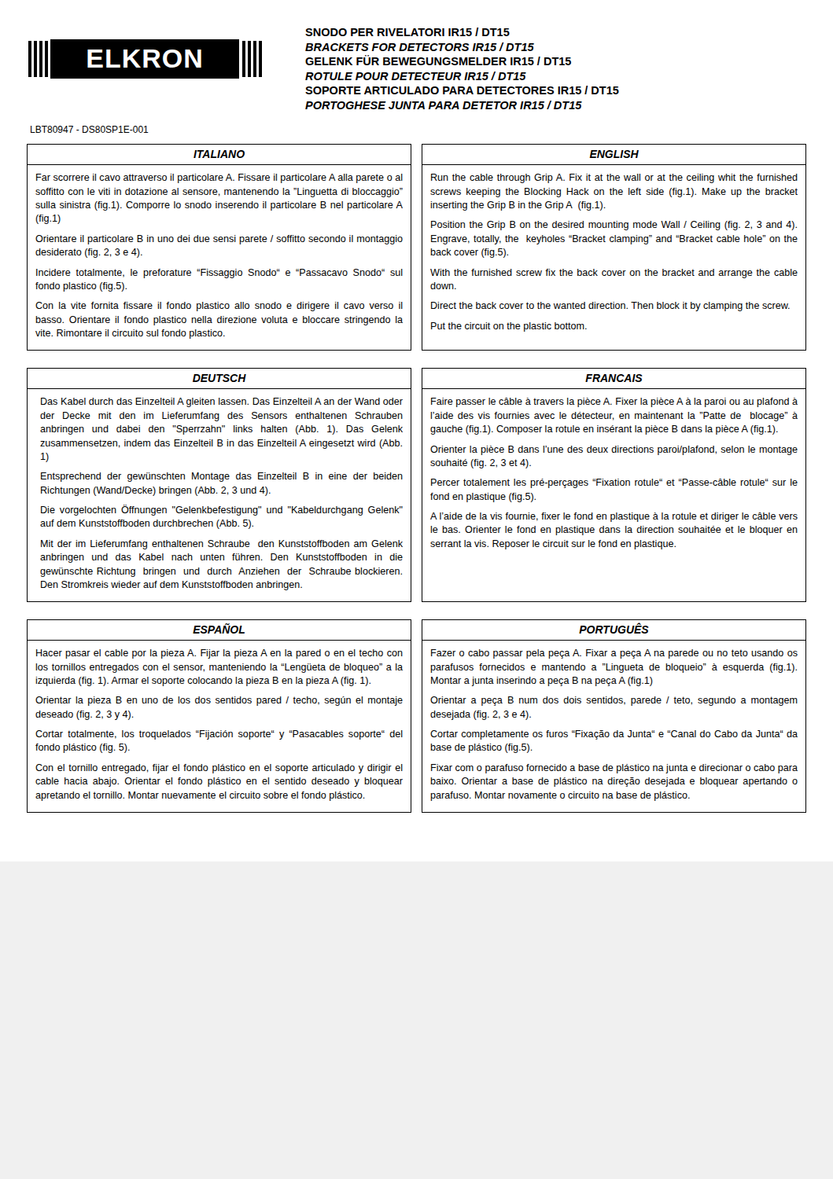ELKRON
SNODO PER RIVELATORI IR15 / DT15
BRACKETS FOR DETECTORS IR15 / DT15
GELENK FÜR BEWEGUNGSMELDER IR15 / DT15
ROTULE POUR DETECTEUR IR15 / DT15
SOPORTE ARTICULADO PARA DETECTORES IR15 / DT15
PORTOGHESE JUNTA PARA DETETOR IR15 / DT15
LBT80947 - DS80SP1E-001
| ITALIANO | | ENGLISH |
| --- | --- | --- |
| Far scorrere il cavo attraverso il particolare A. Fissare il particolare A alla parete o al soffitto con le viti in dotazione al sensore, mantenendo la ”Linguetta di bloccaggio” sulla sinistra (fig.1). Comporre lo snodo inserendo il particolare B nel particolare A (fig.1) Orientare il particolare B in uno dei due sensi parete / soffitto secondo il montaggio desiderato (fig. 2, 3 e 4). Incidere totalmente, le preforature “Fissaggio Snodo“ e “Passacavo Snodo“ sul fondo plastico (fig.5). Con la vite fornita fissare il fondo plastico allo snodo e dirigere il cavo verso il basso. Orientare il fondo plastico nella direzione voluta e bloccare stringendo la vite. Rimontare il circuito sul fondo plastico. | | Run the cable through Grip A. Fix it at the wall or at the ceiling whit the furnished screws keeping the Blocking Hack on the left side (fig.1). Make up the bracket inserting the Grip B in the Grip A (fig.1). Position the Grip B on the desired mounting mode Wall / Ceiling (fig. 2, 3 and 4). Engrave, totally, the keyholes “Bracket clamping” and “Bracket cable hole” on the back cover (fig.5). With the furnished screw fix the back cover on the bracket and arrange the cable down. Direct the back cover to the wanted direction. Then block it by clamping the screw. Put the circuit on the plastic bottom. |
| DEUTSCH | | FRANCAIS |
| --- | --- | --- |
| Das Kabel durch das Einzelteil A gleiten lassen. Das Einzelteil A an der Wand oder der Decke mit den im Lieferumfang des Sensors enthaltenen Schrauben anbringen und dabei den "Sperrzahn" links halten (Abb. 1). Das Gelenk zusammensetzen, indem das Einzelteil B in das Einzelteil A eingesetzt wird (Abb. 1) Entsprechend der gewünschten Montage das Einzelteil B in eine der beiden Richtungen (Wand/Decke) bringen (Abb. 2, 3 und 4). Die vorgelochten Öffnungen "Gelenkbefestigung" und "Kabeldurchgang Gelenk" auf dem Kunststoffboden durchbrechen (Abb. 5). Mit der im Lieferumfang enthaltenen Schraube den Kunststoffboden am Gelenk anbringen und das Kabel nach unten führen. Den Kunststoffboden in die gewünschte Richtung bringen und durch Anziehen der Schraube blockieren. Den Stromkreis wieder auf dem Kunststoffboden anbringen. | | Faire passer le câble à travers la pièce A. Fixer la pièce A à la paroi ou au plafond à l’aide des vis fournies avec le détecteur, en maintenant la ”Patte de blocage” à gauche (fig.1). Composer la rotule en insérant la pièce B dans la pièce A (fig.1). Orienter la pièce B dans l’une des deux directions paroi/plafond, selon le montage souhaité (fig. 2, 3 et 4). Percer totalement les pré-perçages “Fixation rotule“ et “Passe-câble rotule“ sur le fond en plastique (fig.5). A l’aide de la vis fournie, fixer le fond en plastique à la rotule et diriger le câble vers le bas. Orienter le fond en plastique dans la direction souhaitée et le bloquer en serrant la vis. Reposer le circuit sur le fond en plastique. |
| ESPAÑOL | | PORTUGUÊS |
| --- | --- | --- |
| Hacer pasar el cable por la pieza A. Fijar la pieza A en la pared o en el techo con los tornillos entregados con el sensor, manteniendo la “Lengüeta de bloqueo” a la izquierda (fig. 1). Armar el soporte colocando la pieza B en la pieza A (fig. 1). Orientar la pieza B en uno de los dos sentidos pared / techo, según el montaje deseado (fig. 2, 3 y 4). Cortar totalmente, los troquelados “Fijación soporte“ y “Pasacables soporte“ del fondo plástico (fig. 5). Con el tornillo entregado, fijar el fondo plástico en el soporte articulado y dirigir el cable hacia abajo. Orientar el fondo plástico en el sentido deseado y bloquear apretando el tornillo. Montar nuevamente el circuito sobre el fondo plástico. | | Fazer o cabo passar pela peça A. Fixar a peça A na parede ou no teto usando os parafusos fornecidos e mantendo a ”Lingueta de bloqueio” à esquerda (fig.1). Montar a junta inserindo a peça B na peça A (fig.1) Orientar a peça B num dos dois sentidos, parede / teto, segundo a montagem desejada (fig. 2, 3 e 4). Cortar completamente os furos “Fixação da Junta“ e “Canal do Cabo da Junta“ da base de plástico (fig.5). Fixar com o parafuso fornecido a base de plástico na junta e direcionar o cabo para baixo. Orientar a base de plástico na direção desejada e bloquear apertando o parafuso. Montar novamente o circuito na base de plástico. |